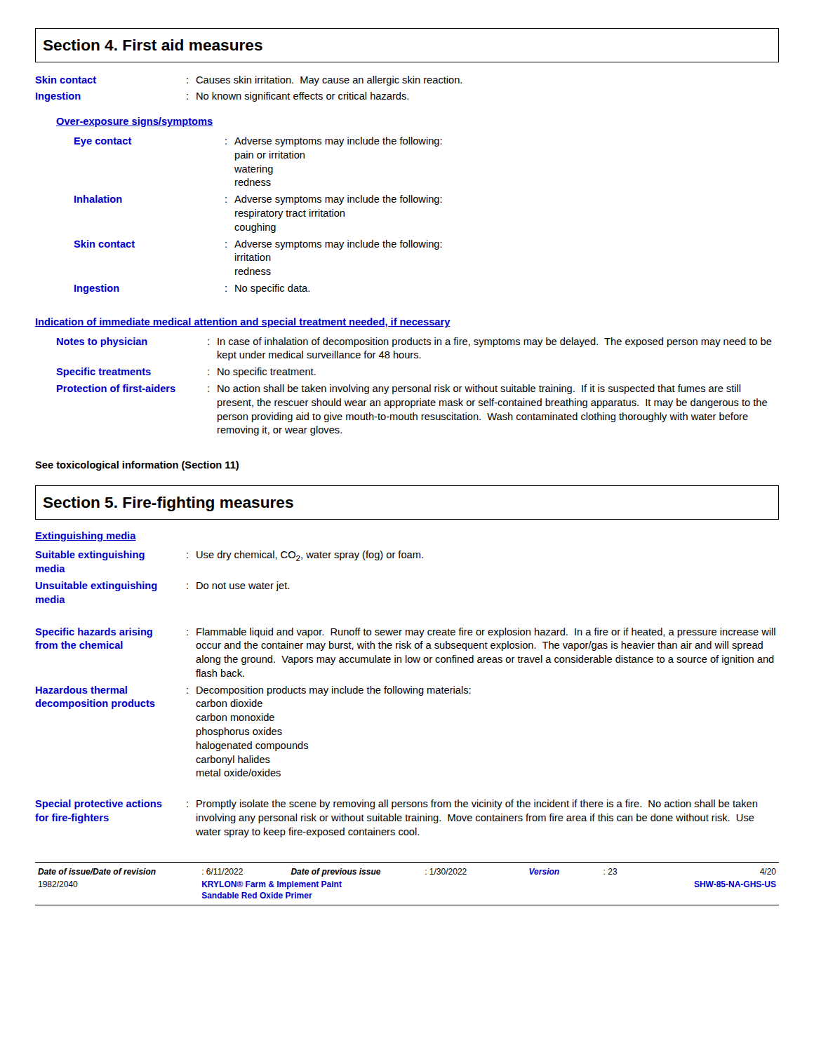Section 4. First aid measures
| Skin contact | : | Causes skin irritation. May cause an allergic skin reaction. |
| Ingestion | : | No known significant effects or critical hazards. |
Over-exposure signs/symptoms
| Eye contact | : | Adverse symptoms may include the following: pain or irritation watering redness |
| Inhalation | : | Adverse symptoms may include the following: respiratory tract irritation coughing |
| Skin contact | : | Adverse symptoms may include the following: irritation redness |
| Ingestion | : | No specific data. |
Indication of immediate medical attention and special treatment needed, if necessary
| Notes to physician | : | In case of inhalation of decomposition products in a fire, symptoms may be delayed. The exposed person may need to be kept under medical surveillance for 48 hours. |
| Specific treatments | : | No specific treatment. |
| Protection of first-aiders | : | No action shall be taken involving any personal risk or without suitable training. If it is suspected that fumes are still present, the rescuer should wear an appropriate mask or self-contained breathing apparatus. It may be dangerous to the person providing aid to give mouth-to-mouth resuscitation. Wash contaminated clothing thoroughly with water before removing it, or wear gloves. |
See toxicological information (Section 11)
Section 5. Fire-fighting measures
Extinguishing media
| Suitable extinguishing media | : | Use dry chemical, CO 2 , water spray (fog) or foam. |
| Unsuitable extinguishing media | : | Do not use water jet. |
| Specific hazards arising from the chemical | : | Flammable liquid and vapor. Runoff to sewer may create fire or explosion hazard. In a fire or if heated, a pressure increase will occur and the container may burst, with the risk of a subsequent explosion. The vapor/gas is heavier than air and will spread along the ground. Vapors may accumulate in low or confined areas or travel a considerable distance to a source of ignition and flash back. |
| Hazardous thermal decomposition products | : | Decomposition products may include the following materials: carbon dioxide carbon monoxide phosphorus oxides halogenated compounds carbonyl halides metal oxide/oxides |
| Special protective actions for fire-fighters | : | Promptly isolate the scene by removing all persons from the vicinity of the incident if there is a fire. No action shall be taken involving any personal risk or without suitable training. Move containers from fire area if this can be done without risk. Use water spray to keep fire-exposed containers cool. |
| Date of issue/Date of revision | : 6/11/2022 | Date of previous issue | : 1/30/2022 | Version | : 23 | 4/20 |
| 1982/2040 | KRYLON® Farm & Implement Paint Sandable Red Oxide Primer | SHW-85-NA-GHS-US |